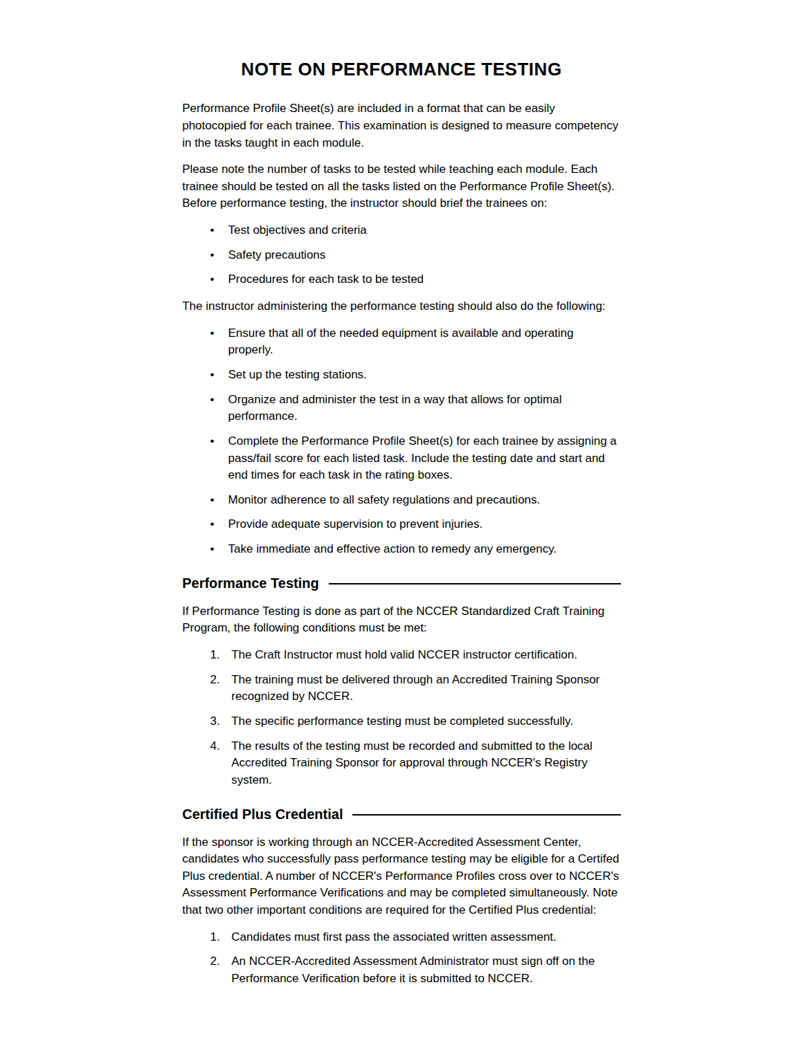NOTE ON PERFORMANCE TESTING
Performance Profile Sheet(s) are included in a format that can be easily photocopied for each trainee. This examination is designed to measure competency in the tasks taught in each module.
Please note the number of tasks to be tested while teaching each module. Each trainee should be tested on all the tasks listed on the Performance Profile Sheet(s). Before performance testing, the instructor should brief the trainees on:
Test objectives and criteria
Safety precautions
Procedures for each task to be tested
The instructor administering the performance testing should also do the following:
Ensure that all of the needed equipment is available and operating properly.
Set up the testing stations.
Organize and administer the test in a way that allows for optimal performance.
Complete the Performance Profile Sheet(s) for each trainee by assigning a pass/fail score for each listed task. Include the testing date and start and end times for each task in the rating boxes.
Monitor adherence to all safety regulations and precautions.
Provide adequate supervision to prevent injuries.
Take immediate and effective action to remedy any emergency.
Performance Testing
If Performance Testing is done as part of the NCCER Standardized Craft Training Program, the following conditions must be met:
The Craft Instructor must hold valid NCCER instructor certification.
The training must be delivered through an Accredited Training Sponsor recognized by NCCER.
The specific performance testing must be completed successfully.
The results of the testing must be recorded and submitted to the local Accredited Training Sponsor for approval through NCCER's Registry system.
Certified Plus Credential
If the sponsor is working through an NCCER-Accredited Assessment Center, candidates who successfully pass performance testing may be eligible for a Certifed Plus credential. A number of NCCER's Performance Profiles cross over to NCCER's Assessment Performance Verifications and may be completed simultaneously. Note that two other important conditions are required for the Certified Plus credential:
Candidates must first pass the associated written assessment.
An NCCER-Accredited Assessment Administrator must sign off on the Performance Verification before it is submitted to NCCER.